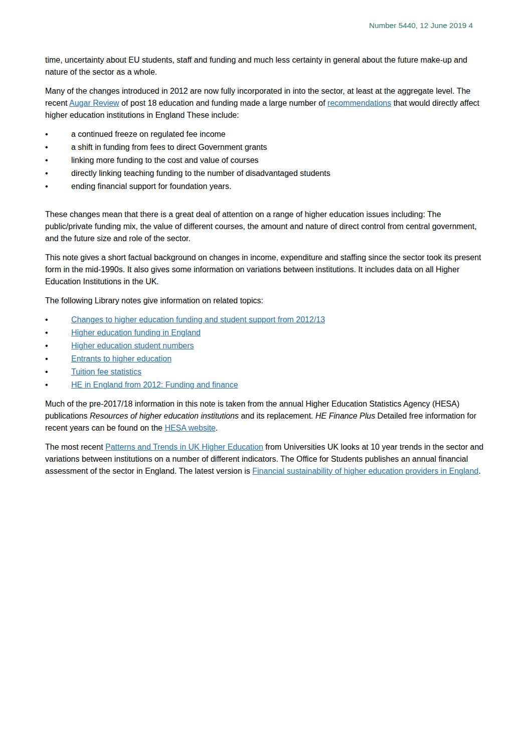Number 5440, 12 June 2019 4
time, uncertainty about EU students, staff and funding and much less certainty in general about the future make-up and nature of the sector as a whole.
Many of the changes introduced in 2012 are now fully incorporated in into the sector, at least at the aggregate level. The recent Augar Review of post 18 education and funding made a large number of recommendations that would directly affect higher education institutions in England These include:
a continued freeze on regulated fee income
a shift in funding from fees to direct Government grants
linking more funding to the cost and value of courses
directly linking teaching funding to the number of disadvantaged students
ending financial support for foundation years.
These changes mean that there is a great deal of attention on a range of higher education issues including: The public/private funding mix, the value of different courses, the amount and nature of direct control from central government, and the future size and role of the sector.
This note gives a short factual background on changes in income, expenditure and staffing since the sector took its present form in the mid-1990s. It also gives some information on variations between institutions. It includes data on all Higher Education Institutions in the UK.
The following Library notes give information on related topics:
Changes to higher education funding and student support from 2012/13
Higher education funding in England
Higher education student numbers
Entrants to higher education
Tuition fee statistics
HE in England from 2012: Funding and finance
Much of the pre-2017/18 information in this note is taken from the annual Higher Education Statistics Agency (HESA) publications Resources of higher education institutions and its replacement. HE Finance Plus Detailed free information for recent years can be found on the HESA website.
The most recent Patterns and Trends in UK Higher Education from Universities UK looks at 10 year trends in the sector and variations between institutions on a number of different indicators. The Office for Students publishes an annual financial assessment of the sector in England. The latest version is Financial sustainability of higher education providers in England.